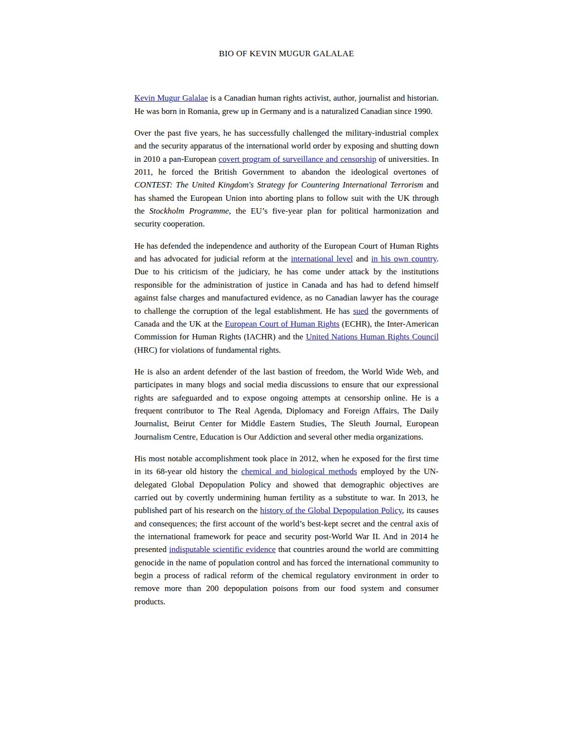BIO OF KEVIN MUGUR GALALAE
Kevin Mugur Galalae is a Canadian human rights activist, author, journalist and historian. He was born in Romania, grew up in Germany and is a naturalized Canadian since 1990.
Over the past five years, he has successfully challenged the military-industrial complex and the security apparatus of the international world order by exposing and shutting down in 2010 a pan-European covert program of surveillance and censorship of universities. In 2011, he forced the British Government to abandon the ideological overtones of CONTEST: The United Kingdom's Strategy for Countering International Terrorism and has shamed the European Union into aborting plans to follow suit with the UK through the Stockholm Programme, the EU’s five-year plan for political harmonization and security cooperation.
He has defended the independence and authority of the European Court of Human Rights and has advocated for judicial reform at the international level and in his own country. Due to his criticism of the judiciary, he has come under attack by the institutions responsible for the administration of justice in Canada and has had to defend himself against false charges and manufactured evidence, as no Canadian lawyer has the courage to challenge the corruption of the legal establishment. He has sued the governments of Canada and the UK at the European Court of Human Rights (ECHR), the Inter-American Commission for Human Rights (IACHR) and the United Nations Human Rights Council (HRC) for violations of fundamental rights.
He is also an ardent defender of the last bastion of freedom, the World Wide Web, and participates in many blogs and social media discussions to ensure that our expressional rights are safeguarded and to expose ongoing attempts at censorship online. He is a frequent contributor to The Real Agenda, Diplomacy and Foreign Affairs, The Daily Journalist, Beirut Center for Middle Eastern Studies, The Sleuth Journal, European Journalism Centre, Education is Our Addiction and several other media organizations.
His most notable accomplishment took place in 2012, when he exposed for the first time in its 68-year old history the chemical and biological methods employed by the UN-delegated Global Depopulation Policy and showed that demographic objectives are carried out by covertly undermining human fertility as a substitute to war. In 2013, he published part of his research on the history of the Global Depopulation Policy, its causes and consequences; the first account of the world’s best-kept secret and the central axis of the international framework for peace and security post-World War II. And in 2014 he presented indisputable scientific evidence that countries around the world are committing genocide in the name of population control and has forced the international community to begin a process of radical reform of the chemical regulatory environment in order to remove more than 200 depopulation poisons from our food system and consumer products.